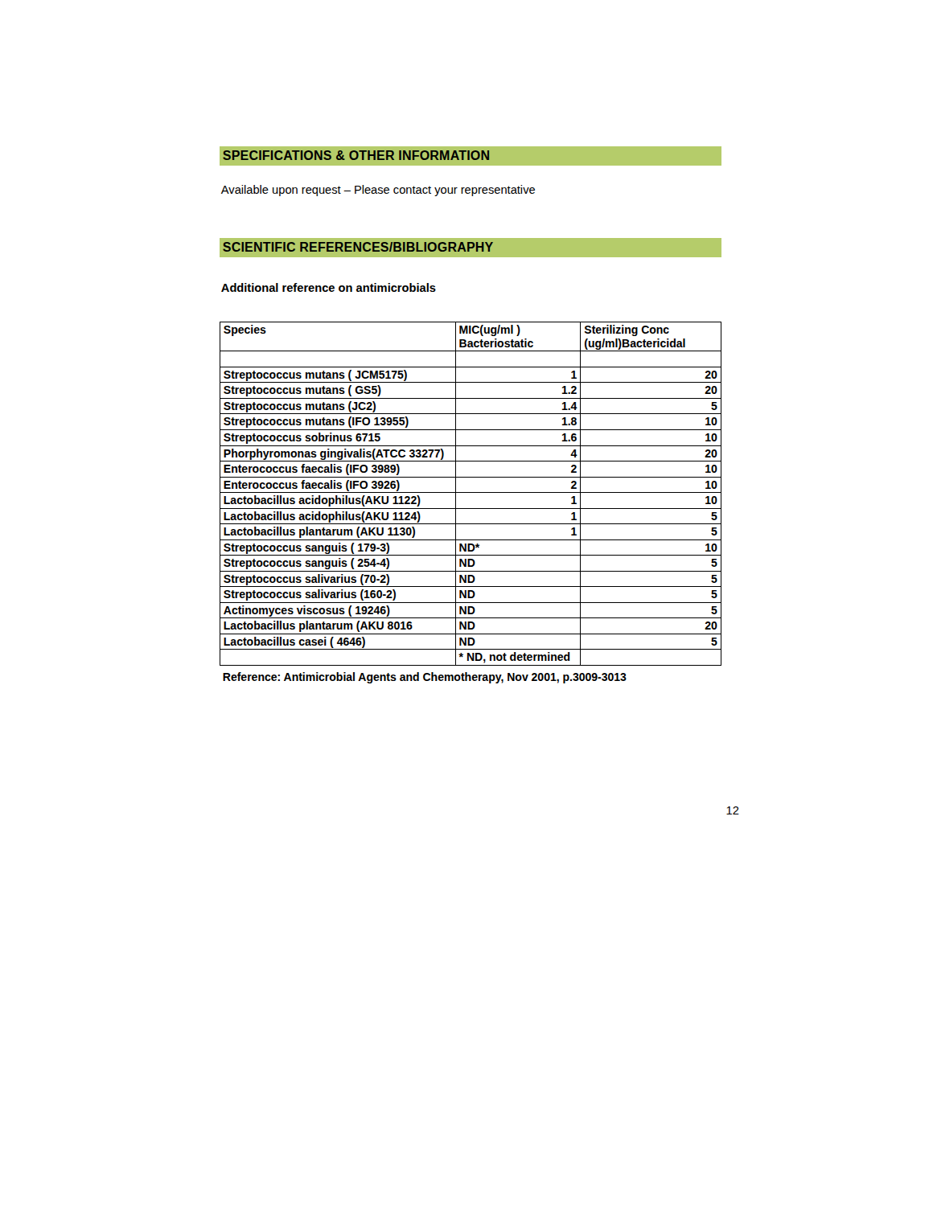SPECIFICATIONS & OTHER INFORMATION
Available upon request – Please contact your representative
SCIENTIFIC REFERENCES/BIBLIOGRAPHY
Additional reference on antimicrobials
| Species | MIC(ug/ml ) Bacteriostatic | Sterilizing Conc (ug/ml)Bactericidal |
| --- | --- | --- |
| Streptococcus mutans ( JCM5175) | 1 | 20 |
| Streptococcus mutans ( GS5) | 1.2 | 20 |
| Streptococcus mutans (JC2) | 1.4 | 5 |
| Streptococcus mutans (IFO 13955) | 1.8 | 10 |
| Streptococcus sobrinus 6715 | 1.6 | 10 |
| Phorphyromonas gingivalis(ATCC 33277) | 4 | 20 |
| Enterococcus faecalis (IFO 3989) | 2 | 10 |
| Enterococcus faecalis (IFO 3926) | 2 | 10 |
| Lactobacillus acidophilus(AKU 1122) | 1 | 10 |
| Lactobacillus acidophilus(AKU 1124) | 1 | 5 |
| Lactobacillus plantarum (AKU 1130) | 1 | 5 |
| Streptococcus sanguis ( 179-3) | ND* | 10 |
| Streptococcus sanguis ( 254-4) | ND | 5 |
| Streptococcus salivarius (70-2) | ND | 5 |
| Streptococcus salivarius (160-2) | ND | 5 |
| Actinomyces viscosus ( 19246) | ND | 5 |
| Lactobacillus plantarum (AKU 8016 | ND | 20 |
| Lactobacillus casei ( 4646) | ND | 5 |
| | * ND, not determined | |
Reference: Antimicrobial Agents and Chemotherapy, Nov 2001, p.3009-3013
12